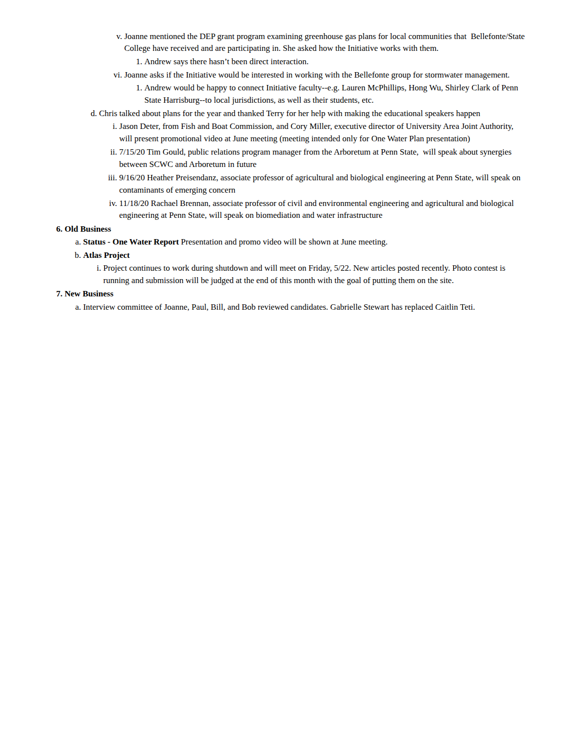Joanne mentioned the DEP grant program examining greenhouse gas plans for local communities that Bellefonte/State College have received and are participating in. She asked how the Initiative works with them.
Andrew says there hasn’t been direct interaction.
Joanne asks if the Initiative would be interested in working with the Bellefonte group for stormwater management.
Andrew would be happy to connect Initiative faculty--e.g. Lauren McPhillips, Hong Wu, Shirley Clark of Penn State Harrisburg--to local jurisdictions, as well as their students, etc.
Chris talked about plans for the year and thanked Terry for her help with making the educational speakers happen
Jason Deter, from Fish and Boat Commission, and Cory Miller, executive director of University Area Joint Authority, will present promotional video at June meeting (meeting intended only for One Water Plan presentation)
7/15/20 Tim Gould, public relations program manager from the Arboretum at Penn State, will speak about synergies between SCWC and Arboretum in future
9/16/20 Heather Preisendanz, associate professor of agricultural and biological engineering at Penn State, will speak on contaminants of emerging concern
11/18/20 Rachael Brennan, associate professor of civil and environmental engineering and agricultural and biological engineering at Penn State, will speak on biomediation and water infrastructure
Old Business
Status - One Water Report Presentation and promo video will be shown at June meeting.
Atlas Project
Project continues to work during shutdown and will meet on Friday, 5/22. New articles posted recently. Photo contest is running and submission will be judged at the end of this month with the goal of putting them on the site.
New Business
Interview committee of Joanne, Paul, Bill, and Bob reviewed candidates. Gabrielle Stewart has replaced Caitlin Teti.